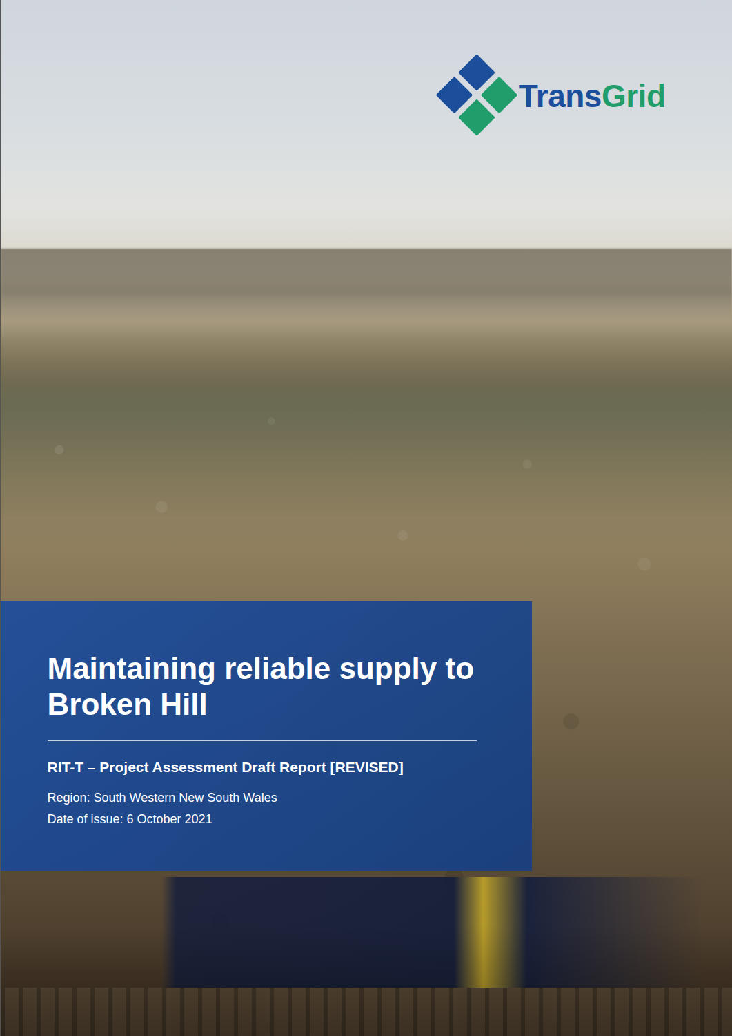Trans Grid
Maintaining reliable supply to Broken Hill
RIT-T – Project Assessment Draft Report [REVISED]
Region: South Western New South Wales
Date of issue: 6 October 2021